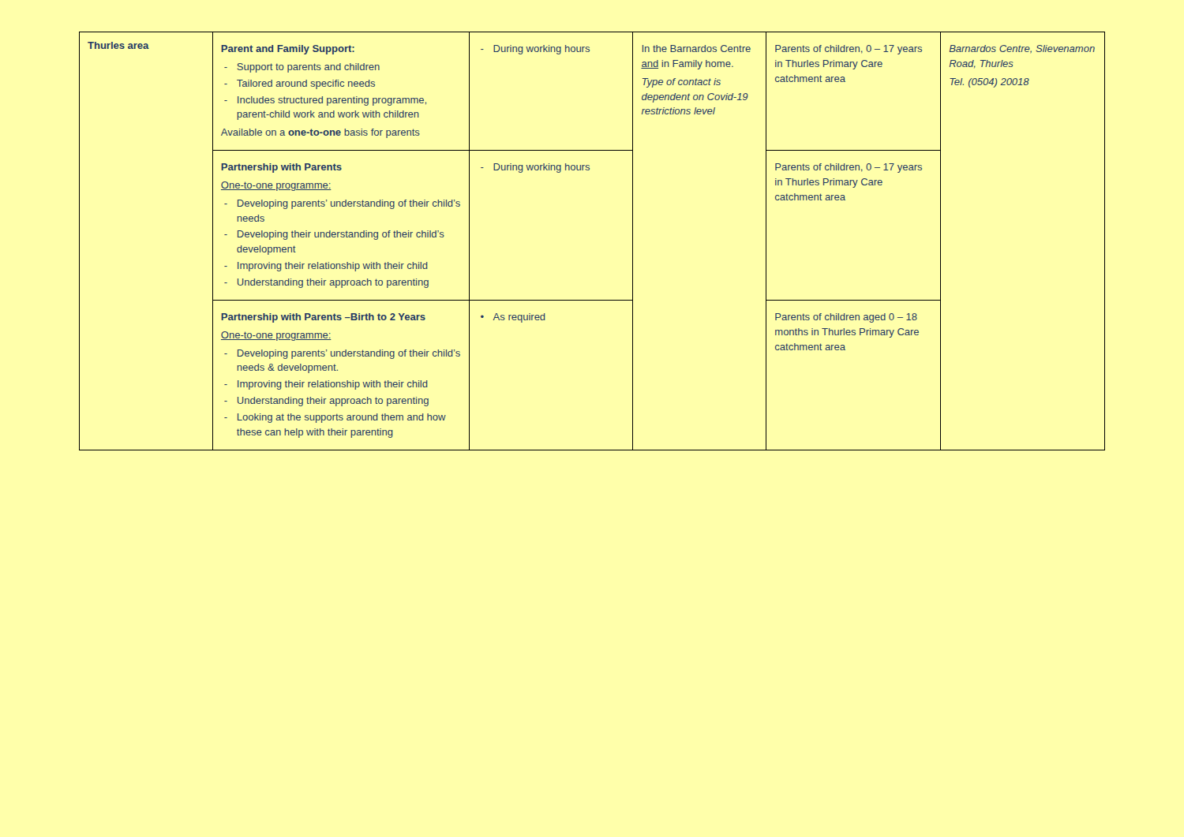| Thurles area | Parent and Family Support: Support to parents and children Tailored around specific needs Includes structured parenting programme, parent-child work and work with children Available on a one-to-one basis for parents | During working hours | In the Barnardos Centre and in Family home. Type of contact is dependent on Covid-19 restrictions level | Parents of children, 0 – 17 years in Thurles Primary Care catchment area | Barnardos Centre, Slievenamon Road, Thurles Tel. (0504) 20018 |
| Partnership with Parents One-to-one programme: Developing parents’ understanding of their child’s needs Developing their understanding of their child’s development Improving their relationship with their child Understanding their approach to parenting | During working hours | Parents of children, 0 – 17 years in Thurles Primary Care catchment area |
| Partnership with Parents –Birth to 2 Years One-to-one programme: Developing parents’ understanding of their child’s needs & development. Improving their relationship with their child Understanding their approach to parenting Looking at the supports around them and how these can help with their parenting | As required | Parents of children aged 0 – 18 months in Thurles Primary Care catchment area |